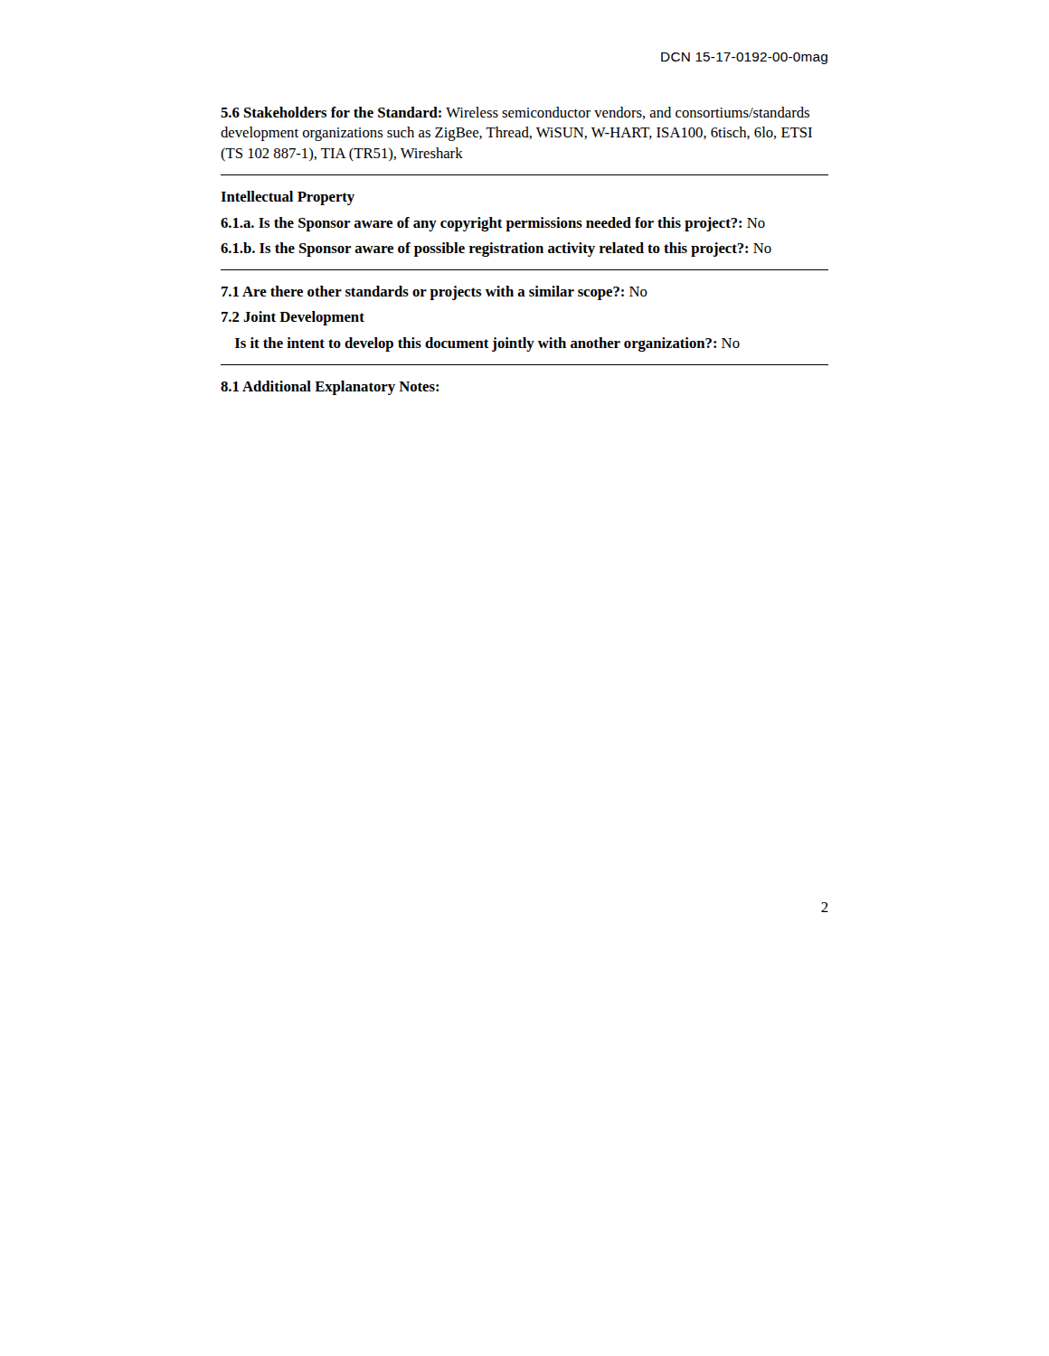DCN 15-17-0192-00-0mag
5.6 Stakeholders for the Standard: Wireless semiconductor vendors, and consortiums/standards development organizations such as ZigBee, Thread, WiSUN, W-HART, ISA100, 6tisch, 6lo, ETSI (TS 102 887-1), TIA (TR51), Wireshark
Intellectual Property
6.1.a. Is the Sponsor aware of any copyright permissions needed for this project?: No
6.1.b. Is the Sponsor aware of possible registration activity related to this project?: No
7.1 Are there other standards or projects with a similar scope?: No
7.2 Joint Development
Is it the intent to develop this document jointly with another organization?: No
8.1 Additional Explanatory Notes:
2